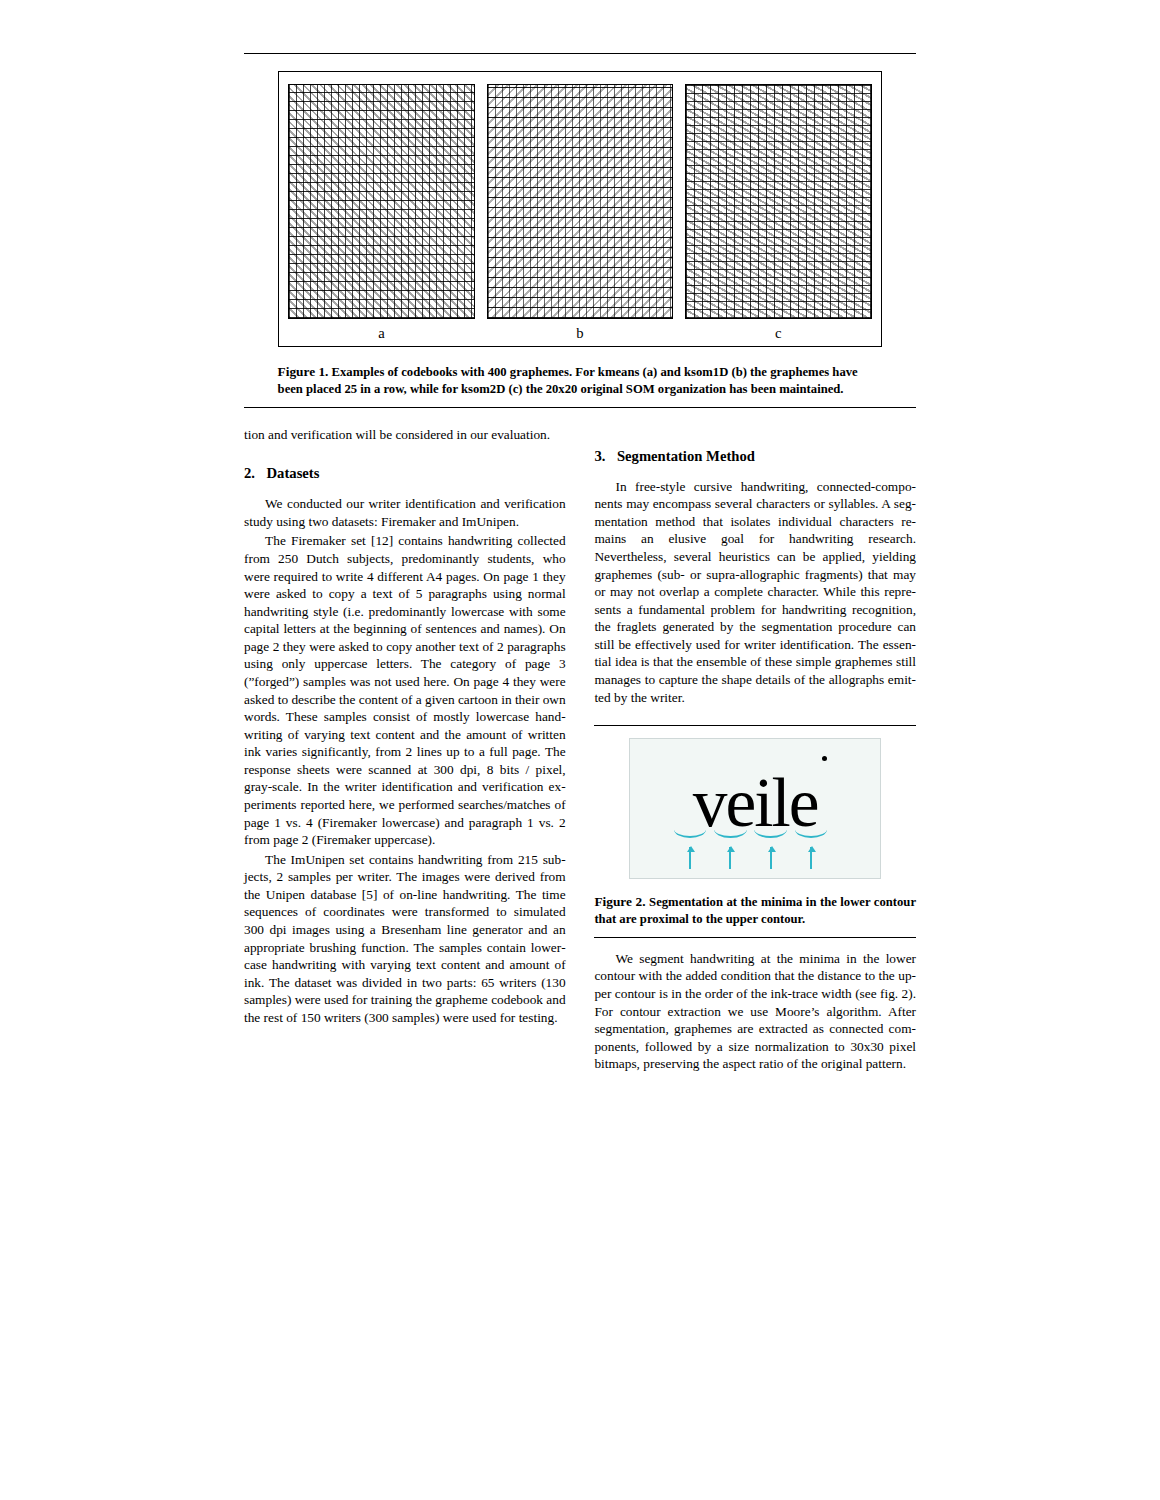a
b
c
Figure 1. Examples of codebooks with 400 graphemes. For kmeans (a) and ksom1D (b) the graphemes have been placed 25 in a row, while for ksom2D (c) the 20x20 original SOM organization has been maintained.
tion and verification will be considered in our evaluation.
2. Datasets
We conducted our writer identification and verification study using two datasets: Firemaker and ImUnipen.
The Firemaker set [12] contains handwriting collected from 250 Dutch subjects, predominantly students, who were required to write 4 different A4 pages. On page 1 they were asked to copy a text of 5 paragraphs using normal handwriting style (i.e. predominantly lowercase with some capital letters at the beginning of sentences and names). On page 2 they were asked to copy another text of 2 paragraphs using only uppercase letters. The category of page 3 (”forged”) samples was not used here. On page 4 they were asked to describe the content of a given cartoon in their own words. These samples consist of mostly lowercase handwriting of varying text content and the amount of written ink varies significantly, from 2 lines up to a full page. The response sheets were scanned at 300 dpi, 8 bits / pixel, gray-scale. In the writer identification and verification experiments reported here, we performed searches/matches of page 1 vs. 4 (Firemaker lowercase) and paragraph 1 vs. 2 from page 2 (Firemaker uppercase).
The ImUnipen set contains handwriting from 215 subjects, 2 samples per writer. The images were derived from the Unipen database [5] of on-line handwriting. The time sequences of coordinates were transformed to simulated 300 dpi images using a Bresenham line generator and an appropriate brushing function. The samples contain lowercase handwriting with varying text content and amount of ink. The dataset was divided in two parts: 65 writers (130 samples) were used for training the grapheme codebook and the rest of 150 writers (300 samples) were used for testing.
3. Segmentation Method
In free-style cursive handwriting, connected-components may encompass several characters or syllables. A segmentation method that isolates individual characters remains an elusive goal for handwriting research. Nevertheless, several heuristics can be applied, yielding graphemes (sub- or supra-allographic fragments) that may or may not overlap a complete character. While this represents a fundamental problem for handwriting recognition, the fraglets generated by the segmentation procedure can still be effectively used for writer identification. The essential idea is that the ensemble of these simple graphemes still manages to capture the shape details of the allographs emitted by the writer.
veile
Figure 2. Segmentation at the minima in the lower contour that are proximal to the upper contour.
We segment handwriting at the minima in the lower contour with the added condition that the distance to the upper contour is in the order of the ink-trace width (see fig. 2). For contour extraction we use Moore’s algorithm. After segmentation, graphemes are extracted as connected components, followed by a size normalization to 30x30 pixel bitmaps, preserving the aspect ratio of the original pattern.